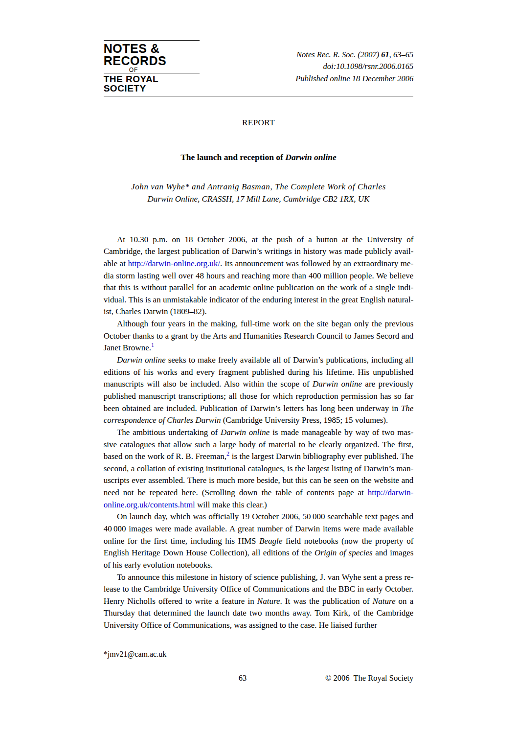NOTES &
RECORDS
OF
THE ROYAL
SOCIETY
Notes Rec. R. Soc. (2007) 61, 63–65
doi:10.1098/rsnr.2006.0165
Published online 18 December 2006
REPORT
The launch and reception of Darwin online
John van Wyhe* and Antranig Basman, The Complete Work of Charles
Darwin Online, CRASSH, 17 Mill Lane, Cambridge CB2 1RX, UK
At 10.30 p.m. on 18 October 2006, at the push of a button at the University of Cambridge, the largest publication of Darwin’s writings in history was made publicly available at http://darwin-online.org.uk/. Its announcement was followed by an extraordinary media storm lasting well over 48 hours and reaching more than 400 million people. We believe that this is without parallel for an academic online publication on the work of a single individual. This is an unmistakable indicator of the enduring interest in the great English naturalist, Charles Darwin (1809–82).
Although four years in the making, full-time work on the site began only the previous October thanks to a grant by the Arts and Humanities Research Council to James Secord and Janet Browne.1
Darwin online seeks to make freely available all of Darwin’s publications, including all editions of his works and every fragment published during his lifetime. His unpublished manuscripts will also be included. Also within the scope of Darwin online are previously published manuscript transcriptions; all those for which reproduction permission has so far been obtained are included. Publication of Darwin’s letters has long been underway in The correspondence of Charles Darwin (Cambridge University Press, 1985; 15 volumes).
The ambitious undertaking of Darwin online is made manageable by way of two massive catalogues that allow such a large body of material to be clearly organized. The first, based on the work of R. B. Freeman,2 is the largest Darwin bibliography ever published. The second, a collation of existing institutional catalogues, is the largest listing of Darwin’s manuscripts ever assembled. There is much more beside, but this can be seen on the website and need not be repeated here. (Scrolling down the table of contents page at http://darwin-online.org.uk/contents.html will make this clear.)
On launch day, which was officially 19 October 2006, 50 000 searchable text pages and 40 000 images were made available. A great number of Darwin items were made available online for the first time, including his HMS Beagle field notebooks (now the property of English Heritage Down House Collection), all editions of the Origin of species and images of his early evolution notebooks.
To announce this milestone in history of science publishing, J. van Wyhe sent a press release to the Cambridge University Office of Communications and the BBC in early October. Henry Nicholls offered to write a feature in Nature. It was the publication of Nature on a Thursday that determined the launch date two months away. Tom Kirk, of the Cambridge University Office of Communications, was assigned to the case. He liaised further
*jmv21@cam.ac.uk
63
© 2006 The Royal Society